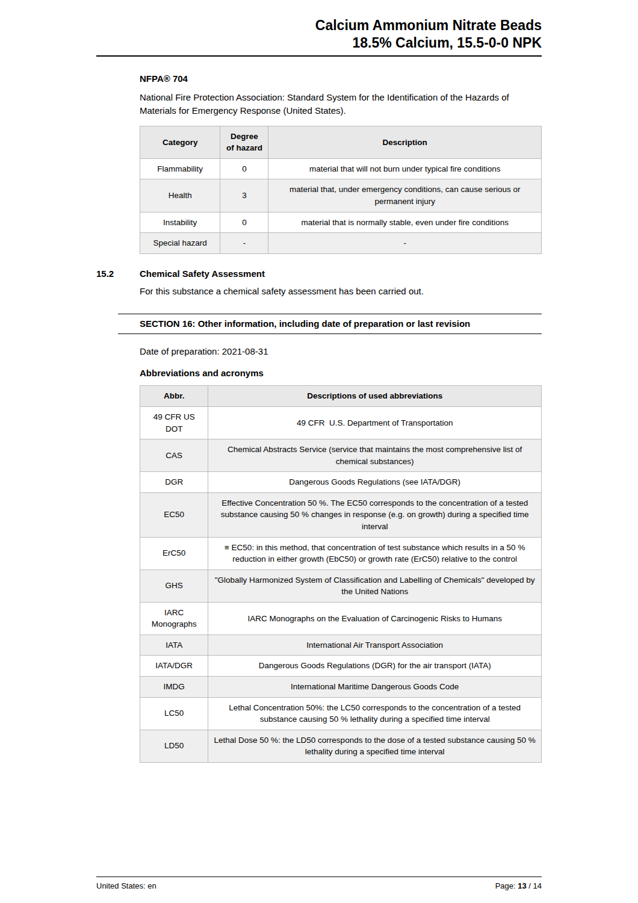Calcium Ammonium Nitrate Beads
18.5% Calcium, 15.5-0-0 NPK
NFPA® 704
National Fire Protection Association: Standard System for the Identification of the Hazards of Materials for Emergency Response (United States).
| Category | Degree of hazard | Description |
| --- | --- | --- |
| Flammability | 0 | material that will not burn under typical fire conditions |
| Health | 3 | material that, under emergency conditions, can cause serious or permanent injury |
| Instability | 0 | material that is normally stable, even under fire conditions |
| Special hazard | - | - |
15.2 Chemical Safety Assessment
For this substance a chemical safety assessment has been carried out.
SECTION 16: Other information, including date of preparation or last revision
Date of preparation: 2021-08-31
Abbreviations and acronyms
| Abbr. | Descriptions of used abbreviations |
| --- | --- |
| 49 CFR US DOT | 49 CFR U.S. Department of Transportation |
| CAS | Chemical Abstracts Service (service that maintains the most comprehensive list of chemical substances) |
| DGR | Dangerous Goods Regulations (see IATA/DGR) |
| EC50 | Effective Concentration 50 %. The EC50 corresponds to the concentration of a tested substance causing 50 % changes in response (e.g. on growth) during a specified time interval |
| ErC50 | ≡ EC50: in this method, that concentration of test substance which results in a 50 % reduction in either growth (EbC50) or growth rate (ErC50) relative to the control |
| GHS | "Globally Harmonized System of Classification and Labelling of Chemicals" developed by the United Nations |
| IARC Monographs | IARC Monographs on the Evaluation of Carcinogenic Risks to Humans |
| IATA | International Air Transport Association |
| IATA/DGR | Dangerous Goods Regulations (DGR) for the air transport (IATA) |
| IMDG | International Maritime Dangerous Goods Code |
| LC50 | Lethal Concentration 50%: the LC50 corresponds to the concentration of a tested substance causing 50 % lethality during a specified time interval |
| LD50 | Lethal Dose 50 %: the LD50 corresponds to the dose of a tested substance causing 50 % lethality during a specified time interval |
United States: en
Page: 13 / 14